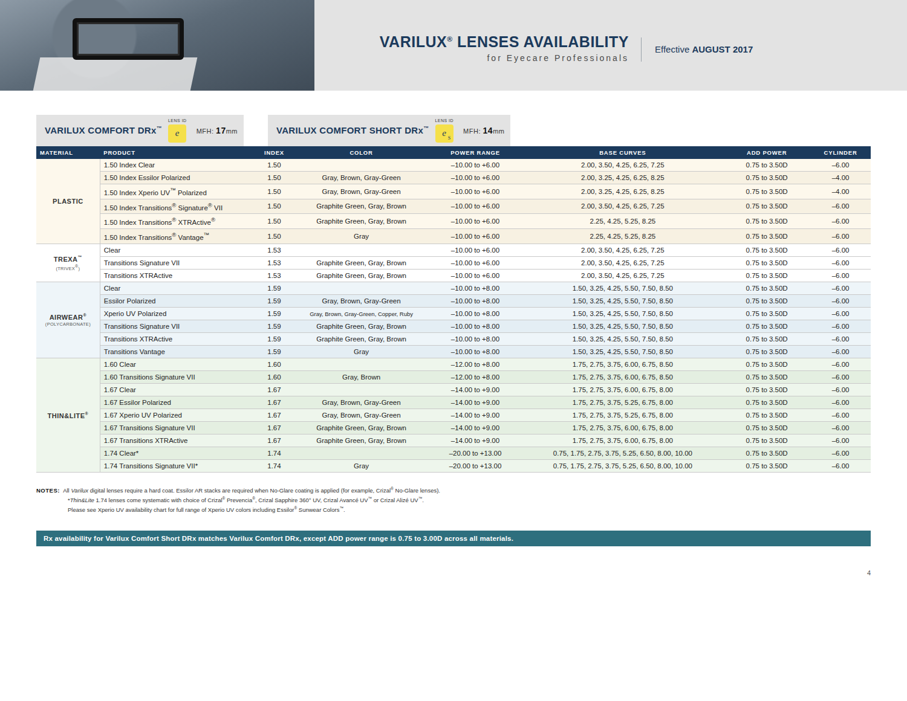VARILUX® LENSES AVAILABILITY
for Eyecare Professionals
Effective AUGUST 2017
VARILUX COMFORT DRx™ LENS IDe MFH: 17mm
VARILUX COMFORT SHORT DRx™ LENS IDeS MFH: 14mm
| MATERIAL | PRODUCT | INDEX | COLOR | POWER RANGE | BASE CURVES | ADD POWER | CYLINDER |
| --- | --- | --- | --- | --- | --- | --- | --- |
| PLASTIC | 1.50 Index Clear | 1.50 | | –10.00 to +6.00 | 2.00, 3.50, 4.25, 6.25, 7.25 | 0.75 to 3.50D | –6.00 |
| 1.50 Index Essilor Polarized | 1.50 | Gray, Brown, Gray-Green | –10.00 to +6.00 | 2.00, 3.25, 4.25, 6.25, 8.25 | 0.75 to 3.50D | –4.00 |
| 1.50 Index Xperio UV ™ Polarized | 1.50 | Gray, Brown, Gray-Green | –10.00 to +6.00 | 2.00, 3.25, 4.25, 6.25, 8.25 | 0.75 to 3.50D | –4.00 |
| 1.50 Index Transitions ® Signature ® VII | 1.50 | Graphite Green, Gray, Brown | –10.00 to +6.00 | 2.00, 3.50, 4.25, 6.25, 7.25 | 0.75 to 3.50D | –6.00 |
| 1.50 Index Transitions ® XTRActive ® | 1.50 | Graphite Green, Gray, Brown | –10.00 to +6.00 | 2.25, 4.25, 5.25, 8.25 | 0.75 to 3.50D | –6.00 |
| 1.50 Index Transitions ® Vantage ™ | 1.50 | Gray | –10.00 to +6.00 | 2.25, 4.25, 5.25, 8.25 | 0.75 to 3.50D | –6.00 |
| TREXA ™ (TRIVEX ® ) | Clear | 1.53 | | –10.00 to +6.00 | 2.00, 3.50, 4.25, 6.25, 7.25 | 0.75 to 3.50D | –6.00 |
| Transitions Signature VII | 1.53 | Graphite Green, Gray, Brown | –10.00 to +6.00 | 2.00, 3.50, 4.25, 6.25, 7.25 | 0.75 to 3.50D | –6.00 |
| Transitions XTRActive | 1.53 | Graphite Green, Gray, Brown | –10.00 to +6.00 | 2.00, 3.50, 4.25, 6.25, 7.25 | 0.75 to 3.50D | –6.00 |
| AIRWEAR ® (POLYCARBONATE) | Clear | 1.59 | | –10.00 to +8.00 | 1.50, 3.25, 4.25, 5.50, 7.50, 8.50 | 0.75 to 3.50D | –6.00 |
| Essilor Polarized | 1.59 | Gray, Brown, Gray-Green | –10.00 to +8.00 | 1.50, 3.25, 4.25, 5.50, 7.50, 8.50 | 0.75 to 3.50D | –6.00 |
| Xperio UV Polarized | 1.59 | Gray, Brown, Gray-Green, Copper, Ruby | –10.00 to +8.00 | 1.50, 3.25, 4.25, 5.50, 7.50, 8.50 | 0.75 to 3.50D | –6.00 |
| Transitions Signature VII | 1.59 | Graphite Green, Gray, Brown | –10.00 to +8.00 | 1.50, 3.25, 4.25, 5.50, 7.50, 8.50 | 0.75 to 3.50D | –6.00 |
| Transitions XTRActive | 1.59 | Graphite Green, Gray, Brown | –10.00 to +8.00 | 1.50, 3.25, 4.25, 5.50, 7.50, 8.50 | 0.75 to 3.50D | –6.00 |
| Transitions Vantage | 1.59 | Gray | –10.00 to +8.00 | 1.50, 3.25, 4.25, 5.50, 7.50, 8.50 | 0.75 to 3.50D | –6.00 |
| THIN&LITE ® | 1.60 Clear | 1.60 | | –12.00 to +8.00 | 1.75, 2.75, 3.75, 6.00, 6.75, 8.50 | 0.75 to 3.50D | –6.00 |
| 1.60 Transitions Signature VII | 1.60 | Gray, Brown | –12.00 to +8.00 | 1.75, 2.75, 3.75, 6.00, 6.75, 8.50 | 0.75 to 3.50D | –6.00 |
| 1.67 Clear | 1.67 | | –14.00 to +9.00 | 1.75, 2.75, 3.75, 6.00, 6.75, 8.00 | 0.75 to 3.50D | –6.00 |
| 1.67 Essilor Polarized | 1.67 | Gray, Brown, Gray-Green | –14.00 to +9.00 | 1.75, 2.75, 3.75, 5.25, 6.75, 8.00 | 0.75 to 3.50D | –6.00 |
| 1.67 Xperio UV Polarized | 1.67 | Gray, Brown, Gray-Green | –14.00 to +9.00 | 1.75, 2.75, 3.75, 5.25, 6.75, 8.00 | 0.75 to 3.50D | –6.00 |
| 1.67 Transitions Signature VII | 1.67 | Graphite Green, Gray, Brown | –14.00 to +9.00 | 1.75, 2.75, 3.75, 6.00, 6.75, 8.00 | 0.75 to 3.50D | –6.00 |
| 1.67 Transitions XTRActive | 1.67 | Graphite Green, Gray, Brown | –14.00 to +9.00 | 1.75, 2.75, 3.75, 6.00, 6.75, 8.00 | 0.75 to 3.50D | –6.00 |
| 1.74 Clear* | 1.74 | | –20.00 to +13.00 | 0.75, 1.75, 2.75, 3.75, 5.25, 6.50, 8.00, 10.00 | 0.75 to 3.50D | –6.00 |
| 1.74 Transitions Signature VII* | 1.74 | Gray | –20.00 to +13.00 | 0.75, 1.75, 2.75, 3.75, 5.25, 6.50, 8.00, 10.00 | 0.75 to 3.50D | –6.00 |
NOTES: All Varilux digital lenses require a hard coat. Essilor AR stacks are required when No-Glare coating is applied (for example, Crizal® No-Glare lenses).
*Thin&Lite 1.74 lenses come systematic with choice of Crizal® Prevencia®, Crizal Sapphire 360° UV, Crizal Avancé UV™ or Crizal Alizé UV™.
Please see Xperio UV availability chart for full range of Xperio UV colors including Essilor® Sunwear Colors™.
Rx availability for Varilux Comfort Short DRx matches Varilux Comfort DRx, except ADD power range is 0.75 to 3.00D across all materials.
4